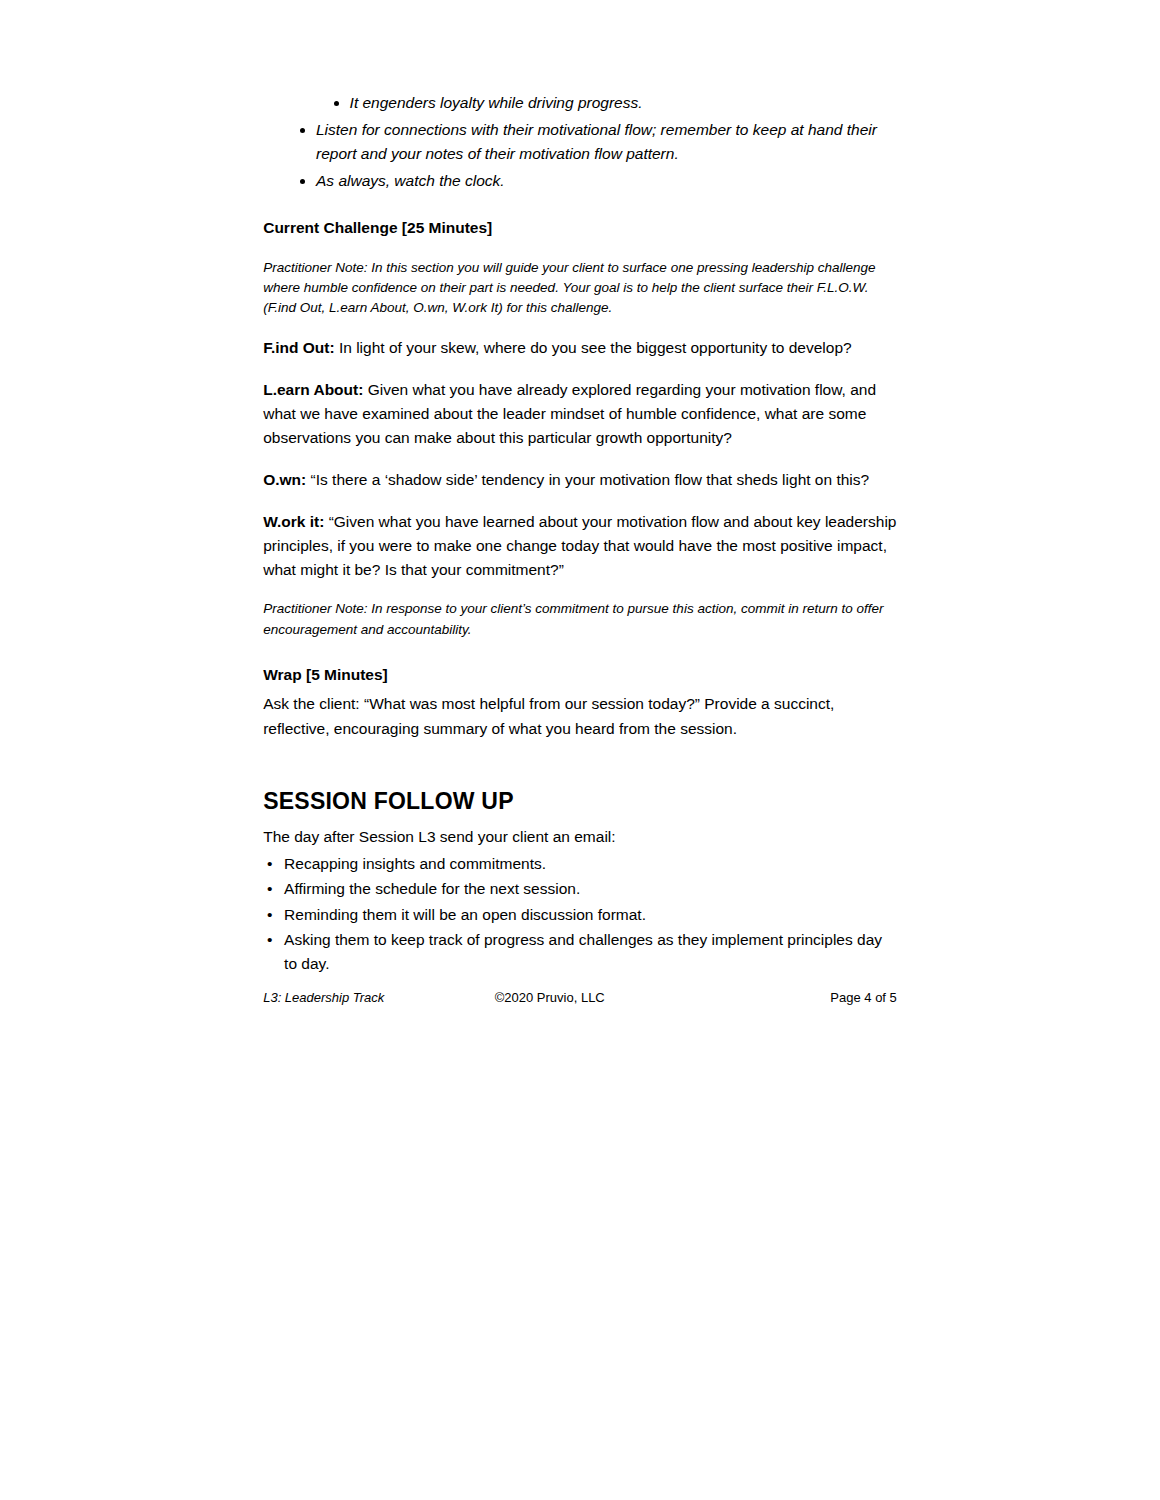It engenders loyalty while driving progress.
Listen for connections with their motivational flow; remember to keep at hand their report and your notes of their motivation flow pattern.
As always, watch the clock.
Current Challenge [25 Minutes]
Practitioner Note: In this section you will guide your client to surface one pressing leadership challenge where humble confidence on their part is needed. Your goal is to help the client surface their F.L.O.W. (F.ind Out, L.earn About, O.wn, W.ork It) for this challenge.
F.ind Out: In light of your skew, where do you see the biggest opportunity to develop?
L.earn About: Given what you have already explored regarding your motivation flow, and what we have examined about the leader mindset of humble confidence, what are some observations you can make about this particular growth opportunity?
O.wn: “Is there a ‘shadow side’ tendency in your motivation flow that sheds light on this?
W.ork it: “Given what you have learned about your motivation flow and about key leadership principles, if you were to make one change today that would have the most positive impact, what might it be? Is that your commitment?”
Practitioner Note: In response to your client’s commitment to pursue this action, commit in return to offer encouragement and accountability.
Wrap [5 Minutes]
Ask the client: “What was most helpful from our session today?” Provide a succinct, reflective, encouraging summary of what you heard from the session.
SESSION FOLLOW UP
The day after Session L3 send your client an email:
Recapping insights and commitments.
Affirming the schedule for the next session.
Reminding them it will be an open discussion format.
Asking them to keep track of progress and challenges as they implement principles day to day.
L3: Leadership Track ©2020 Pruvio, LLC Page 4 of 5